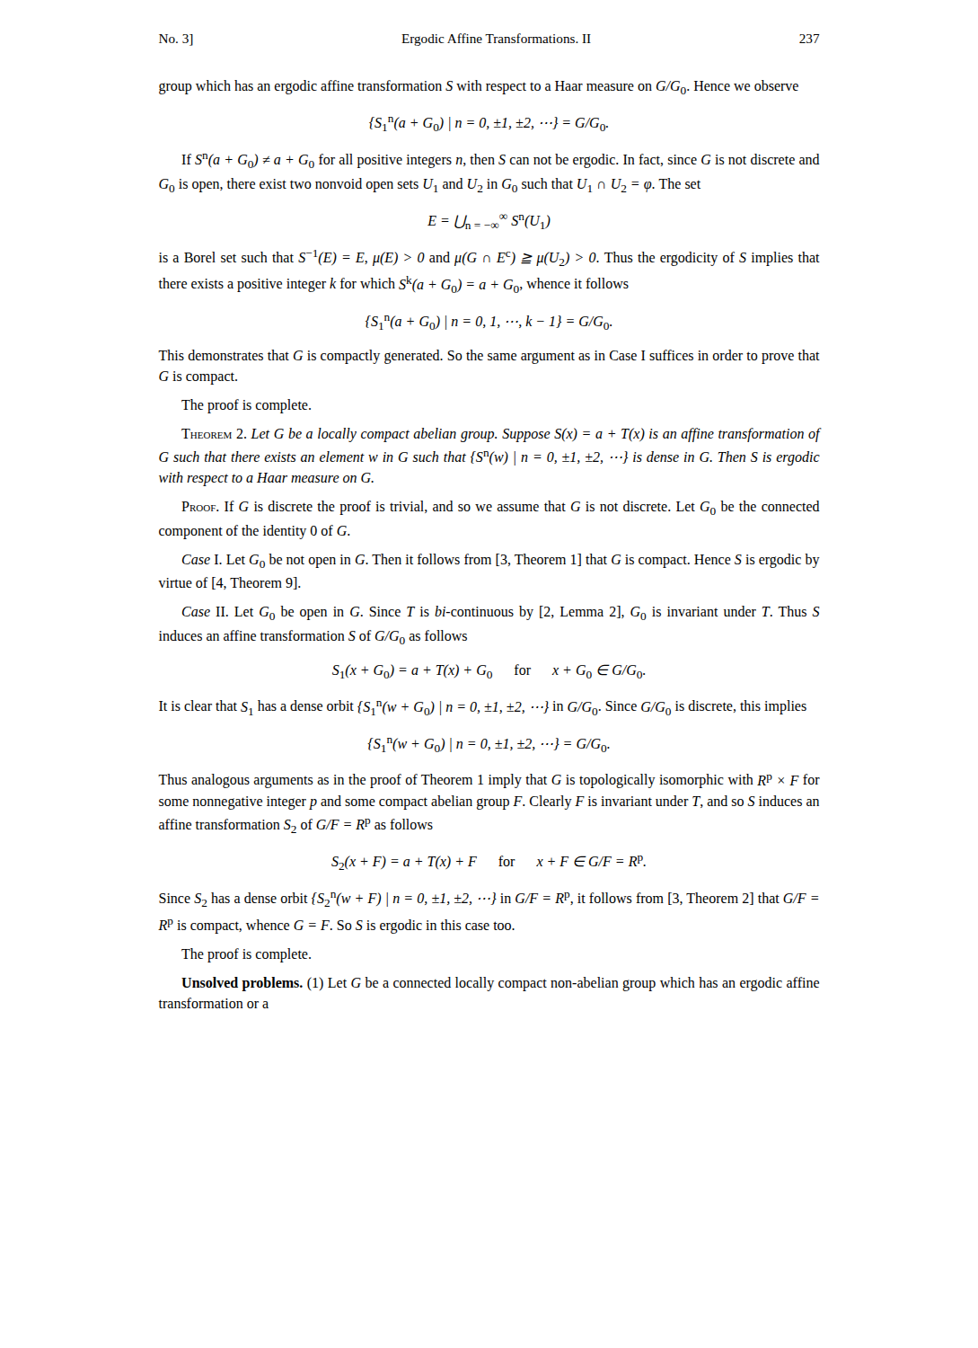No. 3] Ergodic Affine Transformations. II 237
group which has an ergodic affine transformation S with respect to a Haar measure on G/G0. Hence we observe
{S1n(a + G0) | n = 0, ±1, ±2, ⋯} = G/G0.
If Sn(a + G0) ≠ a + G0 for all positive integers n, then S can not be ergodic. In fact, since G is not discrete and G0 is open, there exist two nonvoid open sets U1 and U2 in G0 such that U1 ∩ U2 = φ. The set
E = ⋃n = −∞∞ Sn(U1)
is a Borel set such that S−1(E) = E, μ(E) > 0 and μ(G ∩ Ec) ≧ μ(U2) > 0. Thus the ergodicity of S implies that there exists a positive integer k for which Sk(a + G0) = a + G0, whence it follows
{S1n(a + G0) | n = 0, 1, ⋯, k − 1} = G/G0.
This demonstrates that G is compactly generated. So the same argument as in Case I suffices in order to prove that G is compact.
The proof is complete.
Theorem 2. Let G be a locally compact abelian group. Suppose S(x) = a + T(x) is an affine transformation of G such that there exists an element w in G such that {Sn(w) | n = 0, ±1, ±2, ⋯} is dense in G. Then S is ergodic with respect to a Haar measure on G.
Proof. If G is discrete the proof is trivial, and so we assume that G is not discrete. Let G0 be the connected component of the identity 0 of G.
Case I. Let G0 be not open in G. Then it follows from [3, Theorem 1] that G is compact. Hence S is ergodic by virtue of [4, Theorem 9].
Case II. Let G0 be open in G. Since T is bi-continuous by [2, Lemma 2], G0 is invariant under T. Thus S induces an affine transformation S of G/G0 as follows
S1(x + G0) = a + T(x) + G0 for x + G0 ∈ G/G0.
It is clear that S1 has a dense orbit {S1n(w + G0) | n = 0, ±1, ±2, ⋯} in G/G0. Since G/G0 is discrete, this implies
{S1n(w + G0) | n = 0, ±1, ±2, ⋯} = G/G0.
Thus analogous arguments as in the proof of Theorem 1 imply that G is topologically isomorphic with Rp × F for some nonnegative integer p and some compact abelian group F. Clearly F is invariant under T, and so S induces an affine transformation S2 of G/F = Rp as follows
S2(x + F) = a + T(x) + F for x + F ∈ G/F = Rp.
Since S2 has a dense orbit {S2n(w + F) | n = 0, ±1, ±2, ⋯} in G/F = Rp, it follows from [3, Theorem 2] that G/F = Rp is compact, whence G = F. So S is ergodic in this case too.
The proof is complete.
Unsolved problems. (1) Let G be a connected locally compact non-abelian group which has an ergodic affine transformation or a